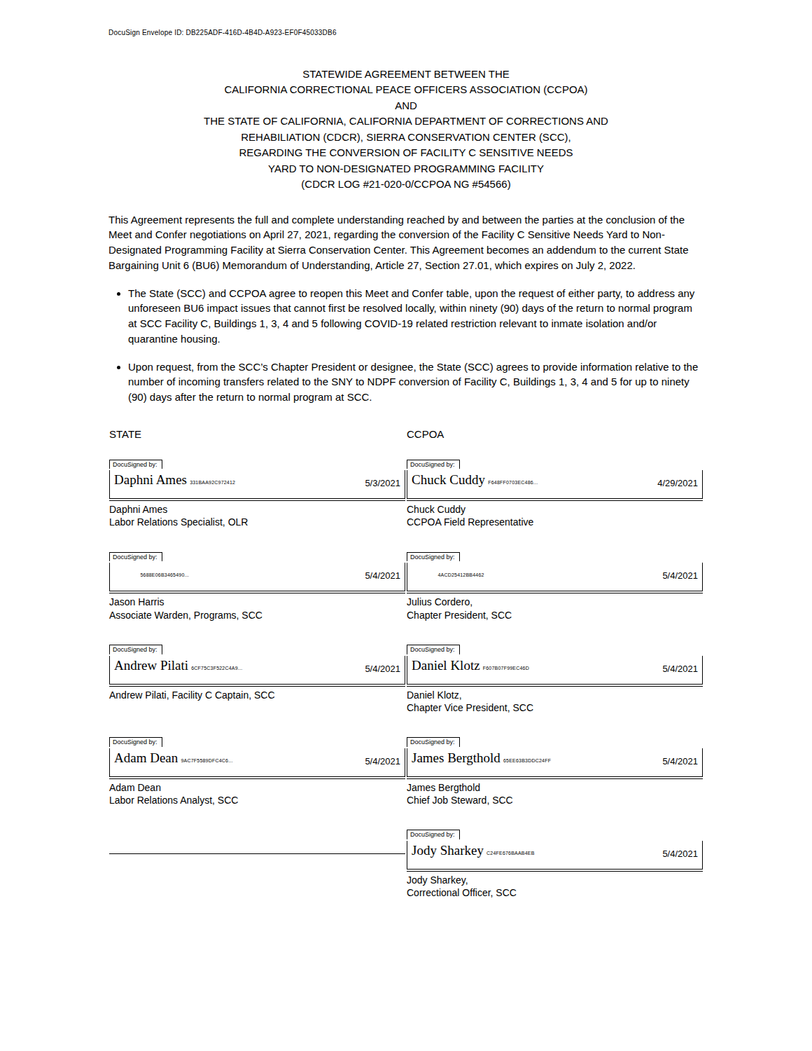DocuSign Envelope ID: DB225ADF-416D-4B4D-A923-EF0F45033DB6
STATEWIDE AGREEMENT BETWEEN THE
CALIFORNIA CORRECTIONAL PEACE OFFICERS ASSOCIATION (CCPOA)
AND
THE STATE OF CALIFORNIA, CALIFORNIA DEPARTMENT OF CORRECTIONS AND
REHABILIATION (CDCR), SIERRA CONSERVATION CENTER (SCC),
REGARDING THE CONVERSION OF FACILITY C SENSITIVE NEEDS
YARD TO NON-DESIGNATED PROGRAMMING FACILITY
(CDCR LOG #21-020-0/CCPOA NG #54566)
This Agreement represents the full and complete understanding reached by and between the parties at the conclusion of the Meet and Confer negotiations on April 27, 2021, regarding the conversion of the Facility C Sensitive Needs Yard to Non-Designated Programming Facility at Sierra Conservation Center. This Agreement becomes an addendum to the current State Bargaining Unit 6 (BU6) Memorandum of Understanding, Article 27, Section 27.01, which expires on July 2, 2022.
The State (SCC) and CCPOA agree to reopen this Meet and Confer table, upon the request of either party, to address any unforeseen BU6 impact issues that cannot first be resolved locally, within ninety (90) days of the return to normal program at SCC Facility C, Buildings 1, 3, 4 and 5 following COVID-19 related restriction relevant to inmate isolation and/or quarantine housing.
Upon request, from the SCC’s Chapter President or designee, the State (SCC) agrees to provide information relative to the number of incoming transfers related to the SNY to NDPF conversion of Facility C, Buildings 1, 3, 4 and 5 for up to ninety (90) days after the return to normal program at SCC.
| STATE | CCPOA |
| --- | --- |
| DocuSigned by: Daphni Ames 5/3/2021 331BAA92C972412 Daphni Ames Labor Relations Specialist, OLR | DocuSigned by: Chuck Cuddy 4/29/2021 F648FF0703EC486... Chuck Cuddy CCPOA Field Representative |
| DocuSigned by: 5/4/2021 5688E06B3465490... Jason Harris Associate Warden, Programs, SCC | DocuSigned by: 5/4/2021 4ACD25412BB4462 Julius Cordero, Chapter President, SCC |
| DocuSigned by: Andrew Pilati 5/4/2021 6CF75C3F522C4A9... Andrew Pilati, Facility C Captain, SCC | DocuSigned by: Daniel Klotz 5/4/2021 F607B07F99EC46D Daniel Klotz, Chapter Vice President, SCC |
| DocuSigned by: Adam Dean 5/4/2021 9AC7F5589DFC4C6... Adam Dean Labor Relations Analyst, SCC | DocuSigned by: James Bergthold 5/4/2021 65EE63B3DDC24FF James Bergthold Chief Job Steward, SCC |
| | DocuSigned by: Jody Sharkey 5/4/2021 C24FE676BAAB4EB Jody Sharkey, Correctional Officer, SCC |